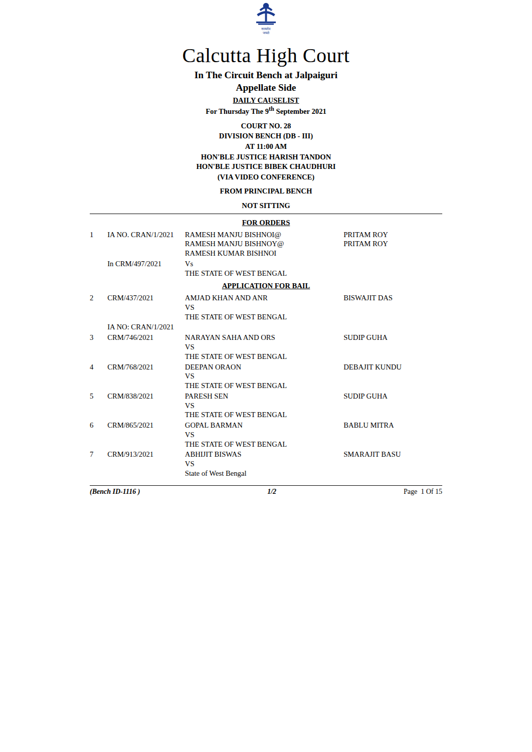Calcutta High Court
In The Circuit Bench at Jalpaiguri
Appellate Side
DAILY CAUSELIST
For Thursday The 9th September 2021
COURT NO. 28
DIVISION BENCH (DB - III)
AT 11:00 AM
HON'BLE JUSTICE HARISH TANDON
HON'BLE JUSTICE BIBEK CHAUDHURI
(VIA VIDEO CONFERENCE)
FROM PRINCIPAL BENCH
NOT SITTING
FOR ORDERS
| 1 | IA NO. CRAN/1/2021 | RAMESH MANJU BISHNOI@ RAMESH MANJU BISHNOY@ RAMESH KUMAR BISHNOI | PRITAM ROY PRITAM ROY |
| | In CRM/497/2021 | Vs THE STATE OF WEST BENGAL | |
APPLICATION FOR BAIL
| 2 | CRM/437/2021 | AMJAD KHAN AND ANR VS THE STATE OF WEST BENGAL | BISWAJIT DAS |
| | IA NO: CRAN/1/2021 |
| 3 | CRM/746/2021 | NARAYAN SAHA AND ORS VS THE STATE OF WEST BENGAL | SUDIP GUHA |
| 4 | CRM/768/2021 | DEEPAN ORAON VS THE STATE OF WEST BENGAL | DEBAJIT KUNDU |
| 5 | CRM/838/2021 | PARESH SEN VS THE STATE OF WEST BENGAL | SUDIP GUHA |
| 6 | CRM/865/2021 | GOPAL BARMAN VS THE STATE OF WEST BENGAL | BABLU MITRA |
| 7 | CRM/913/2021 | ABHIJIT BISWAS VS State of West Bengal | SMARAJIT BASU |
(Bench ID-1116 )
1/2
Page 1 Of 15